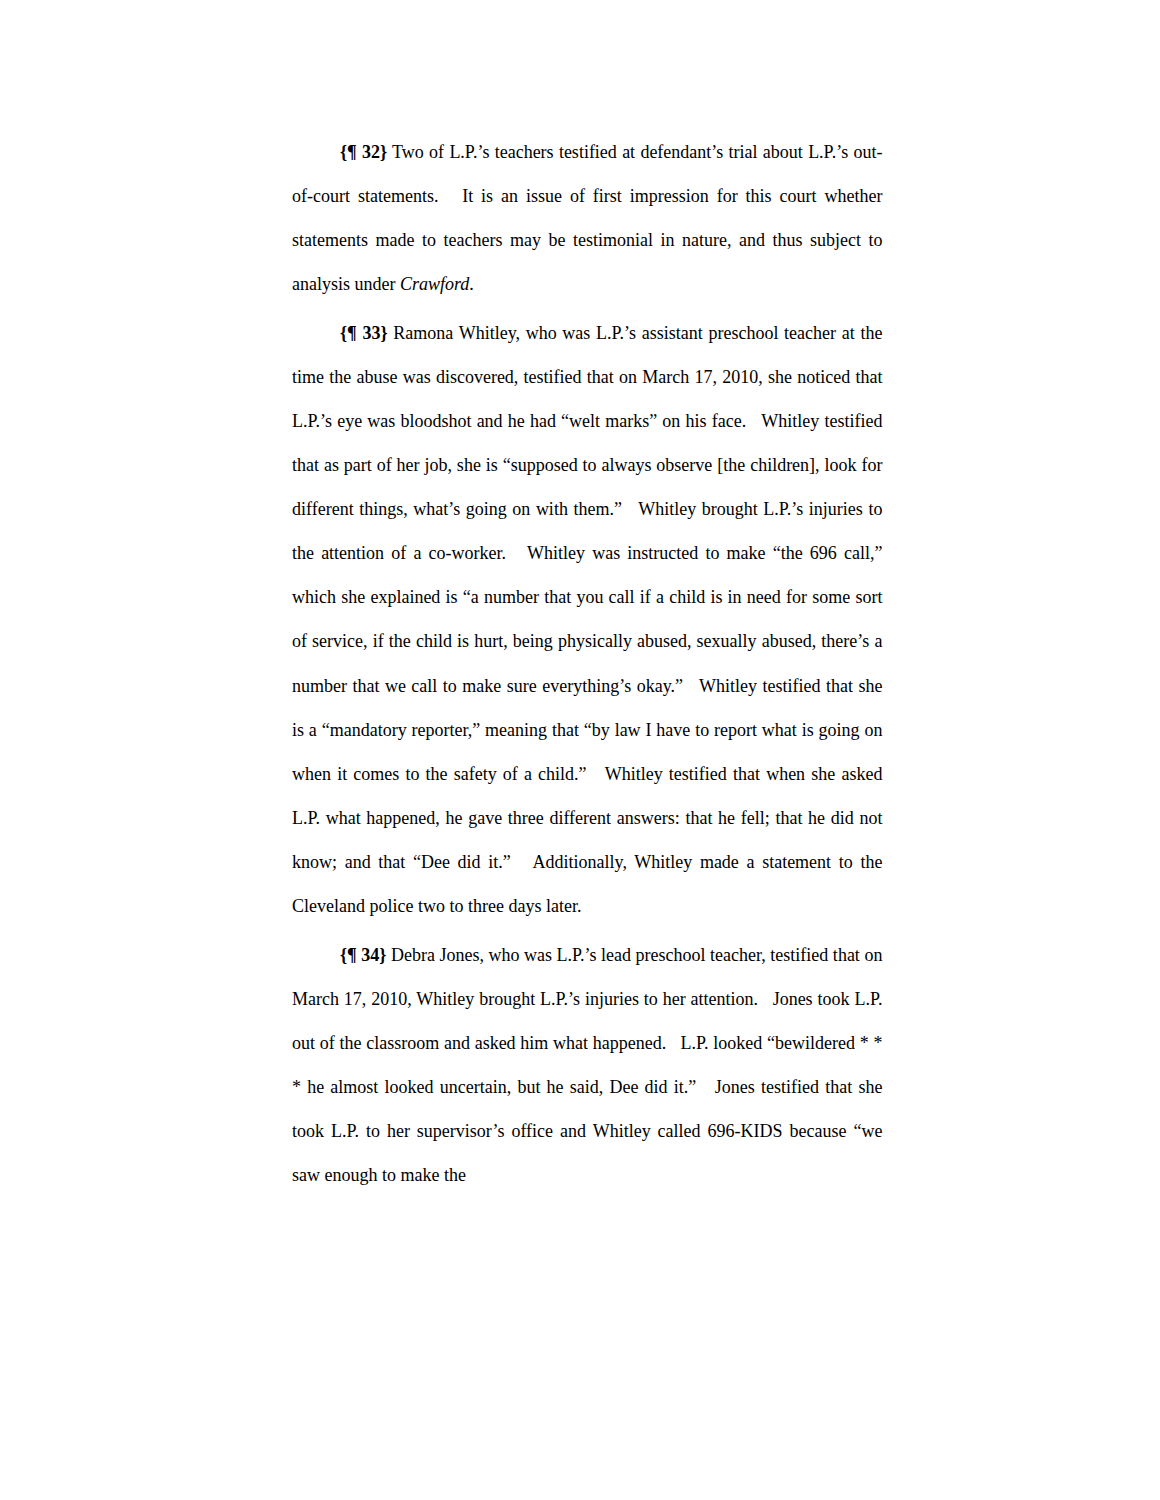{¶ 32} Two of L.P.’s teachers testified at defendant’s trial about L.P.’s out-of-court statements. It is an issue of first impression for this court whether statements made to teachers may be testimonial in nature, and thus subject to analysis under Crawford.
{¶ 33} Ramona Whitley, who was L.P.’s assistant preschool teacher at the time the abuse was discovered, testified that on March 17, 2010, she noticed that L.P.’s eye was bloodshot and he had “welt marks” on his face. Whitley testified that as part of her job, she is “supposed to always observe [the children], look for different things, what’s going on with them.” Whitley brought L.P.’s injuries to the attention of a co-worker. Whitley was instructed to make “the 696 call,” which she explained is “a number that you call if a child is in need for some sort of service, if the child is hurt, being physically abused, sexually abused, there’s a number that we call to make sure everything’s okay.” Whitley testified that she is a “mandatory reporter,” meaning that “by law I have to report what is going on when it comes to the safety of a child.” Whitley testified that when she asked L.P. what happened, he gave three different answers: that he fell; that he did not know; and that “Dee did it.” Additionally, Whitley made a statement to the Cleveland police two to three days later.
{¶ 34} Debra Jones, who was L.P.’s lead preschool teacher, testified that on March 17, 2010, Whitley brought L.P.’s injuries to her attention. Jones took L.P. out of the classroom and asked him what happened. L.P. looked “bewildered * * * he almost looked uncertain, but he said, Dee did it.” Jones testified that she took L.P. to her supervisor’s office and Whitley called 696-KIDS because “we saw enough to make the